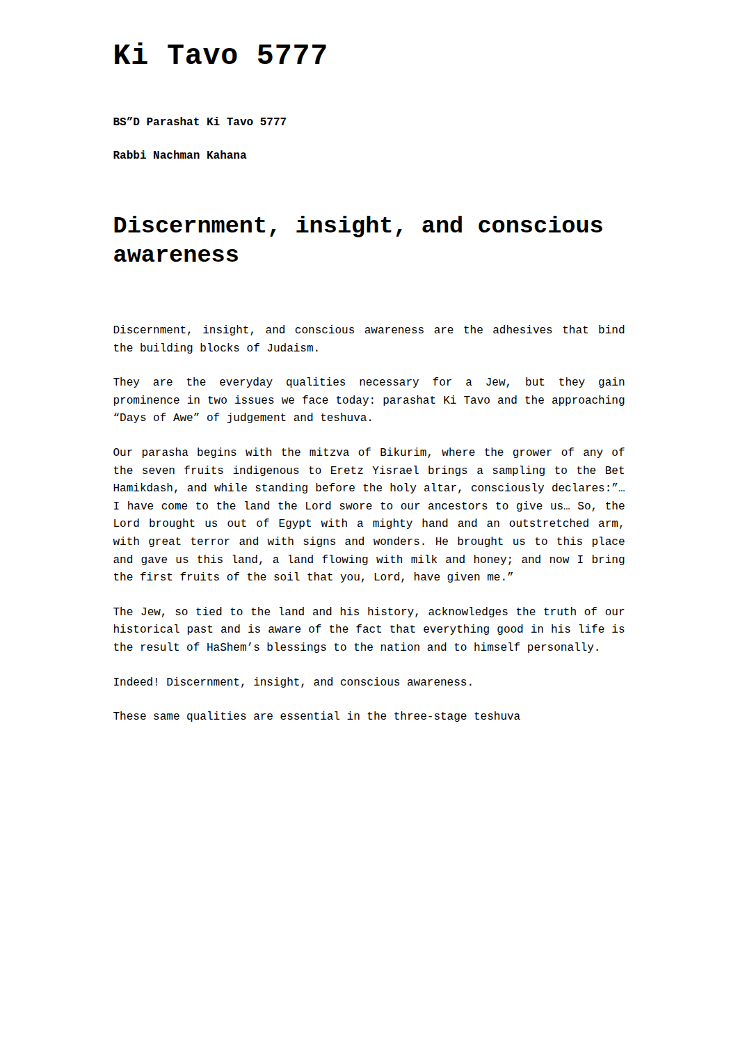Ki Tavo 5777
BS”D Parashat Ki Tavo 5777
Rabbi Nachman Kahana
Discernment, insight, and conscious awareness
Discernment, insight, and conscious awareness are the adhesives that bind the building blocks of Judaism.
They are the everyday qualities necessary for a Jew, but they gain prominence in two issues we face today: parashat Ki Tavo and the approaching “Days of Awe” of judgement and teshuva.
Our parasha begins with the mitzva of Bikurim, where the grower of any of the seven fruits indigenous to Eretz Yisrael brings a sampling to the Bet Hamikdash, and while standing before the holy altar, consciously declares:”… I have come to the land the Lord swore to our ancestors to give us… So, the Lord brought us out of Egypt with a mighty hand and an outstretched arm, with great terror and with signs and wonders. He brought us to this place and gave us this land, a land flowing with milk and honey; and now I bring the first fruits of the soil that you, Lord, have given me.”
The Jew, so tied to the land and his history, acknowledges the truth of our historical past and is aware of the fact that everything good in his life is the result of HaShem’s blessings to the nation and to himself personally.
Indeed! Discernment, insight, and conscious awareness.
These same qualities are essential in the three-stage teshuva